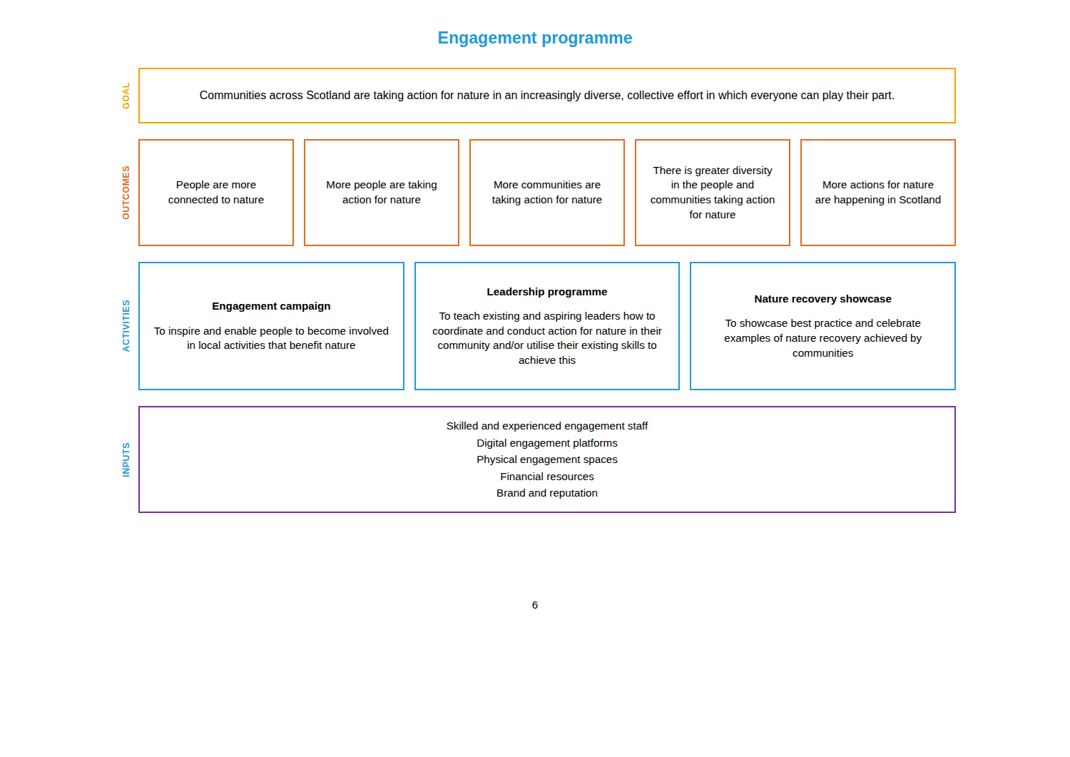Engagement programme
GOAL
Communities across Scotland are taking action for nature in an increasingly diverse, collective effort in which everyone can play their part.
OUTCOMES
People are more connected to nature
More people are taking action for nature
More communities are taking action for nature
There is greater diversity in the people and communities taking action for nature
More actions for nature are happening in Scotland
ACTIVITIES
Engagement campaign
To inspire and enable people to become involved in local activities that benefit nature
Leadership programme
To teach existing and aspiring leaders how to coordinate and conduct action for nature in their community and/or utilise their existing skills to achieve this
Nature recovery showcase
To showcase best practice and celebrate examples of nature recovery achieved by communities
INPUTS
Skilled and experienced engagement staff
Digital engagement platforms
Physical engagement spaces
Financial resources
Brand and reputation
6